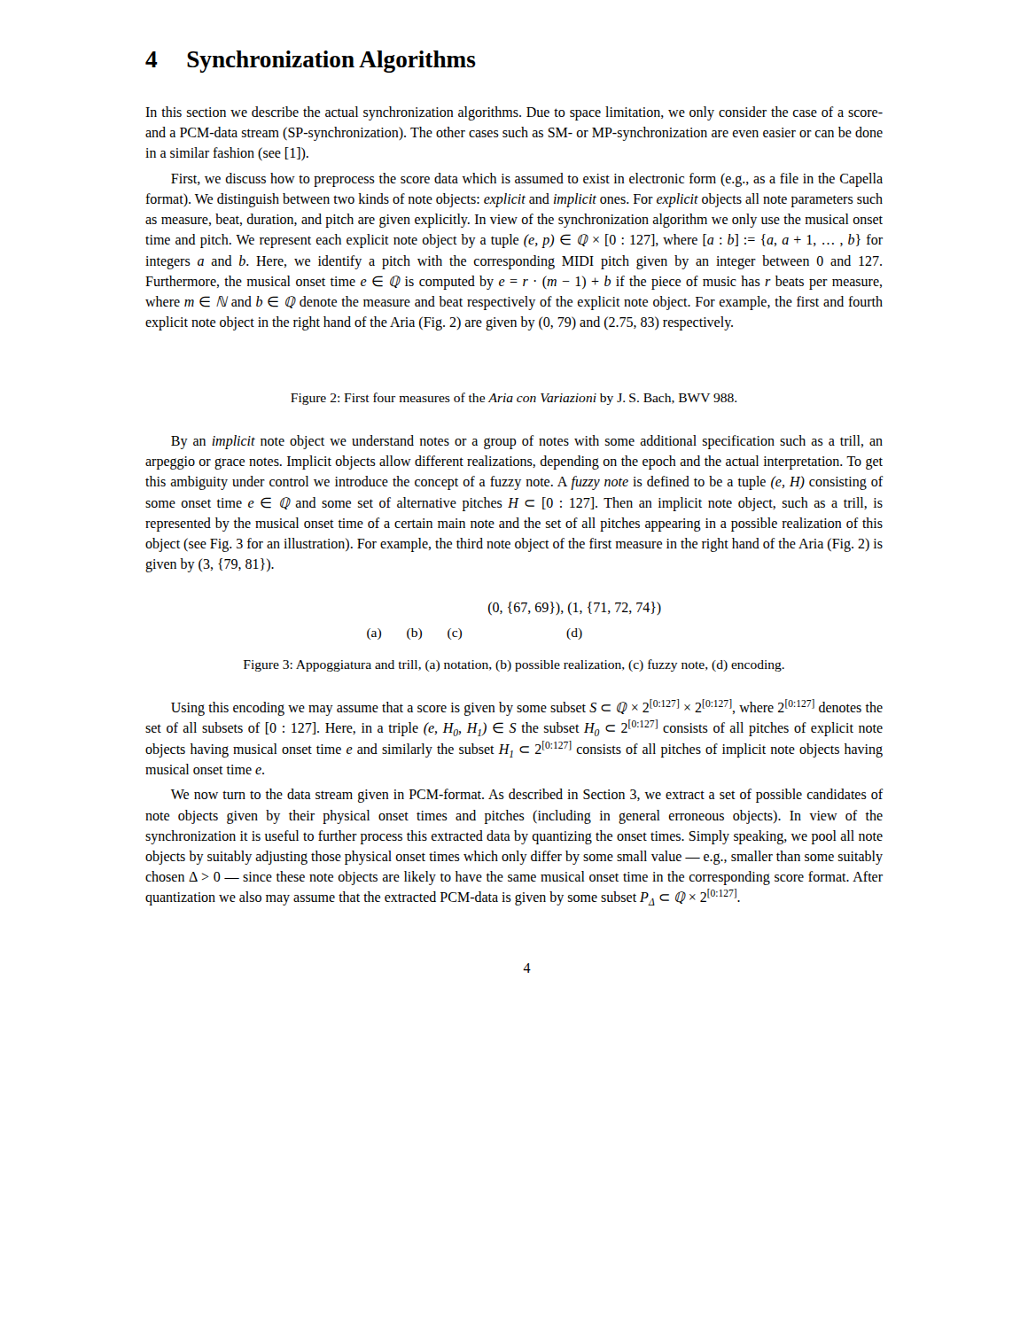4 Synchronization Algorithms
In this section we describe the actual synchronization algorithms. Due to space limitation, we only consider the case of a score- and a PCM-data stream (SP-synchronization). The other cases such as SM- or MP-synchronization are even easier or can be done in a similar fashion (see [1]).
First, we discuss how to preprocess the score data which is assumed to exist in electronic form (e.g., as a file in the Capella format). We distinguish between two kinds of note objects: explicit and implicit ones. For explicit objects all note parameters such as measure, beat, duration, and pitch are given explicitly. In view of the synchronization algorithm we only use the musical onset time and pitch. We represent each explicit note object by a tuple (e, p) ∈ ℚ × [0 : 127], where [a : b] := {a, a + 1, … , b} for integers a and b. Here, we identify a pitch with the corresponding MIDI pitch given by an integer between 0 and 127. Furthermore, the musical onset time e ∈ ℚ is computed by e = r · (m − 1) + b if the piece of music has r beats per measure, where m ∈ ℕ and b ∈ ℚ denote the measure and beat respectively of the explicit note object. For example, the first and fourth explicit note object in the right hand of the Aria (Fig. 2) are given by (0, 79) and (2.75, 83) respectively.
Figure 2: First four measures of the Aria con Variazioni by J. S. Bach, BWV 988.
By an implicit note object we understand notes or a group of notes with some additional specification such as a trill, an arpeggio or grace notes. Implicit objects allow different realizations, depending on the epoch and the actual interpretation. To get this ambiguity under control we introduce the concept of a fuzzy note. A fuzzy note is defined to be a tuple (e, H) consisting of some onset time e ∈ ℚ and some set of alternative pitches H ⊂ [0 : 127]. Then an implicit note object, such as a trill, is represented by the musical onset time of a certain main note and the set of all pitches appearing in a possible realization of this object (see Fig. 3 for an illustration). For example, the third note object of the first measure in the right hand of the Aria (Fig. 2) is given by (3, {79, 81}).
| | | | (0, {67, 69}), (1, {71, 72, 74}) |
| (a) | (b) | (c) | (d) |
Figure 3: Appoggiatura and trill, (a) notation, (b) possible realization, (c) fuzzy note, (d) encoding.
Using this encoding we may assume that a score is given by some subset S ⊂ ℚ × 2[0:127] × 2[0:127], where 2[0:127] denotes the set of all subsets of [0 : 127]. Here, in a triple (e, H0, H1) ∈ S the subset H0 ⊂ 2[0:127] consists of all pitches of explicit note objects having musical onset time e and similarly the subset H1 ⊂ 2[0:127] consists of all pitches of implicit note objects having musical onset time e.
We now turn to the data stream given in PCM-format. As described in Section 3, we extract a set of possible candidates of note objects given by their physical onset times and pitches (including in general erroneous objects). In view of the synchronization it is useful to further process this extracted data by quantizing the onset times. Simply speaking, we pool all note objects by suitably adjusting those physical onset times which only differ by some small value — e.g., smaller than some suitably chosen Δ > 0 — since these note objects are likely to have the same musical onset time in the corresponding score format. After quantization we also may assume that the extracted PCM-data is given by some subset PΔ ⊂ ℚ × 2[0:127].
4